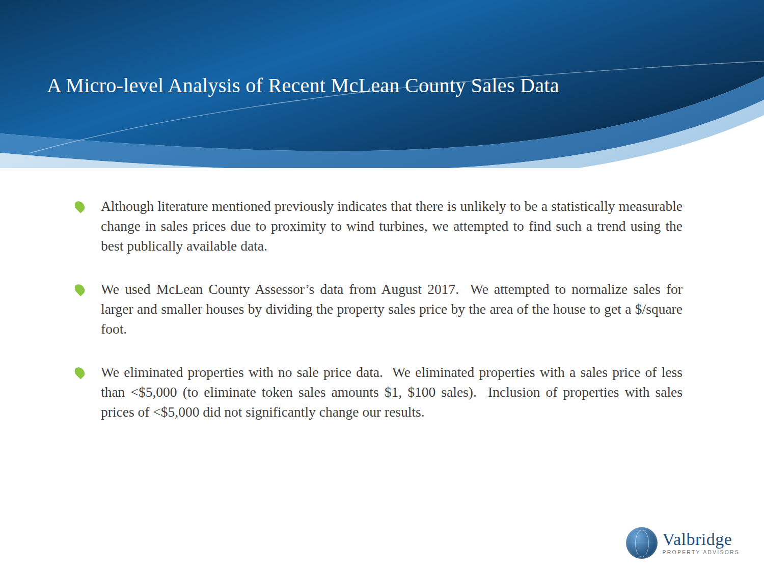A Micro-level Analysis of Recent McLean County Sales Data
Although literature mentioned previously indicates that there is unlikely to be a statistically measurable change in sales prices due to proximity to wind turbines, we attempted to find such a trend using the best publically available data.
We used McLean County Assessor’s data from August 2017. We attempted to normalize sales for larger and smaller houses by dividing the property sales price by the area of the house to get a $/square foot.
We eliminated properties with no sale price data. We eliminated properties with a sales price of less than <$5,000 (to eliminate token sales amounts $1, $100 sales). Inclusion of properties with sales prices of <$5,000 did not significantly change our results.
Valbridge PROPERTY ADVISORS